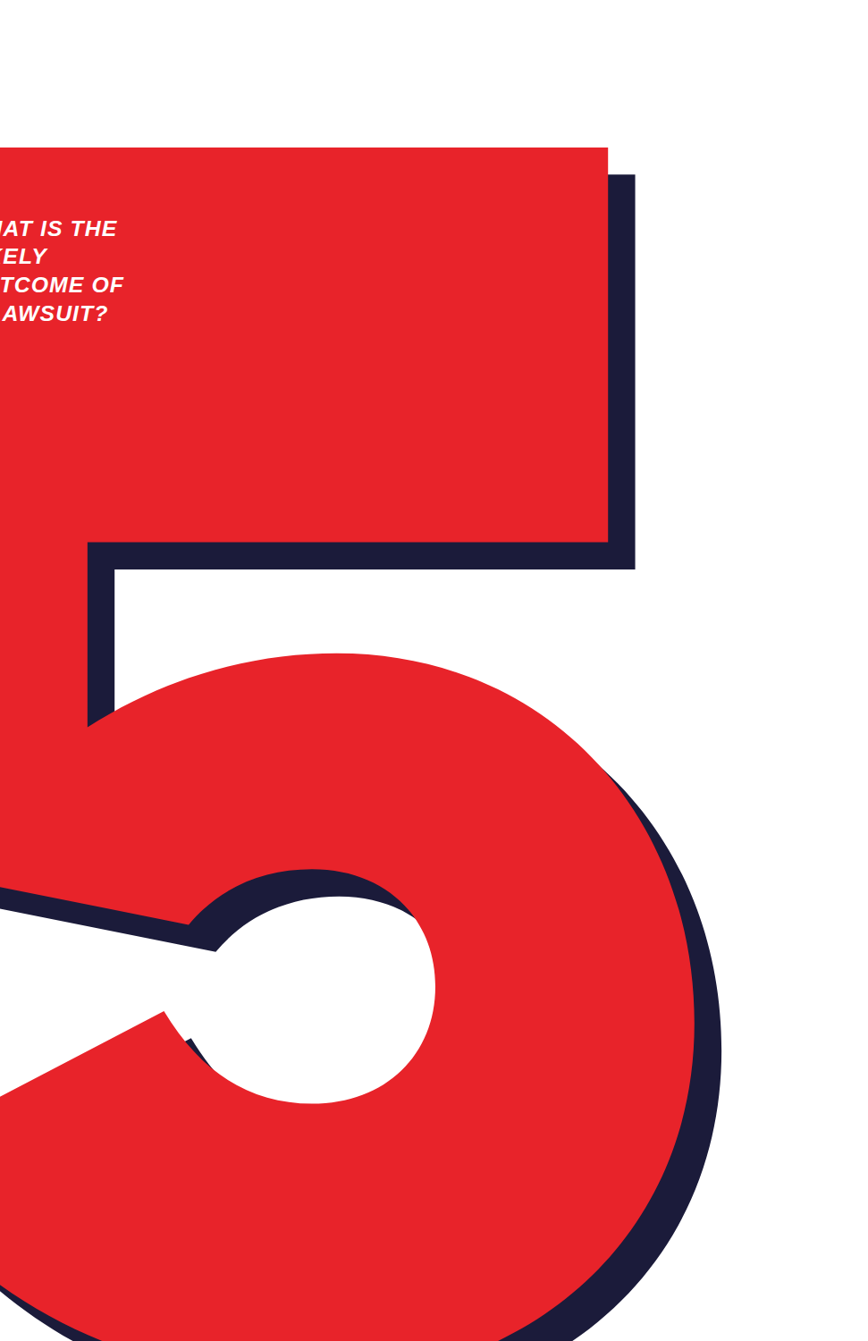What is the likely outcome of a lawsuit?